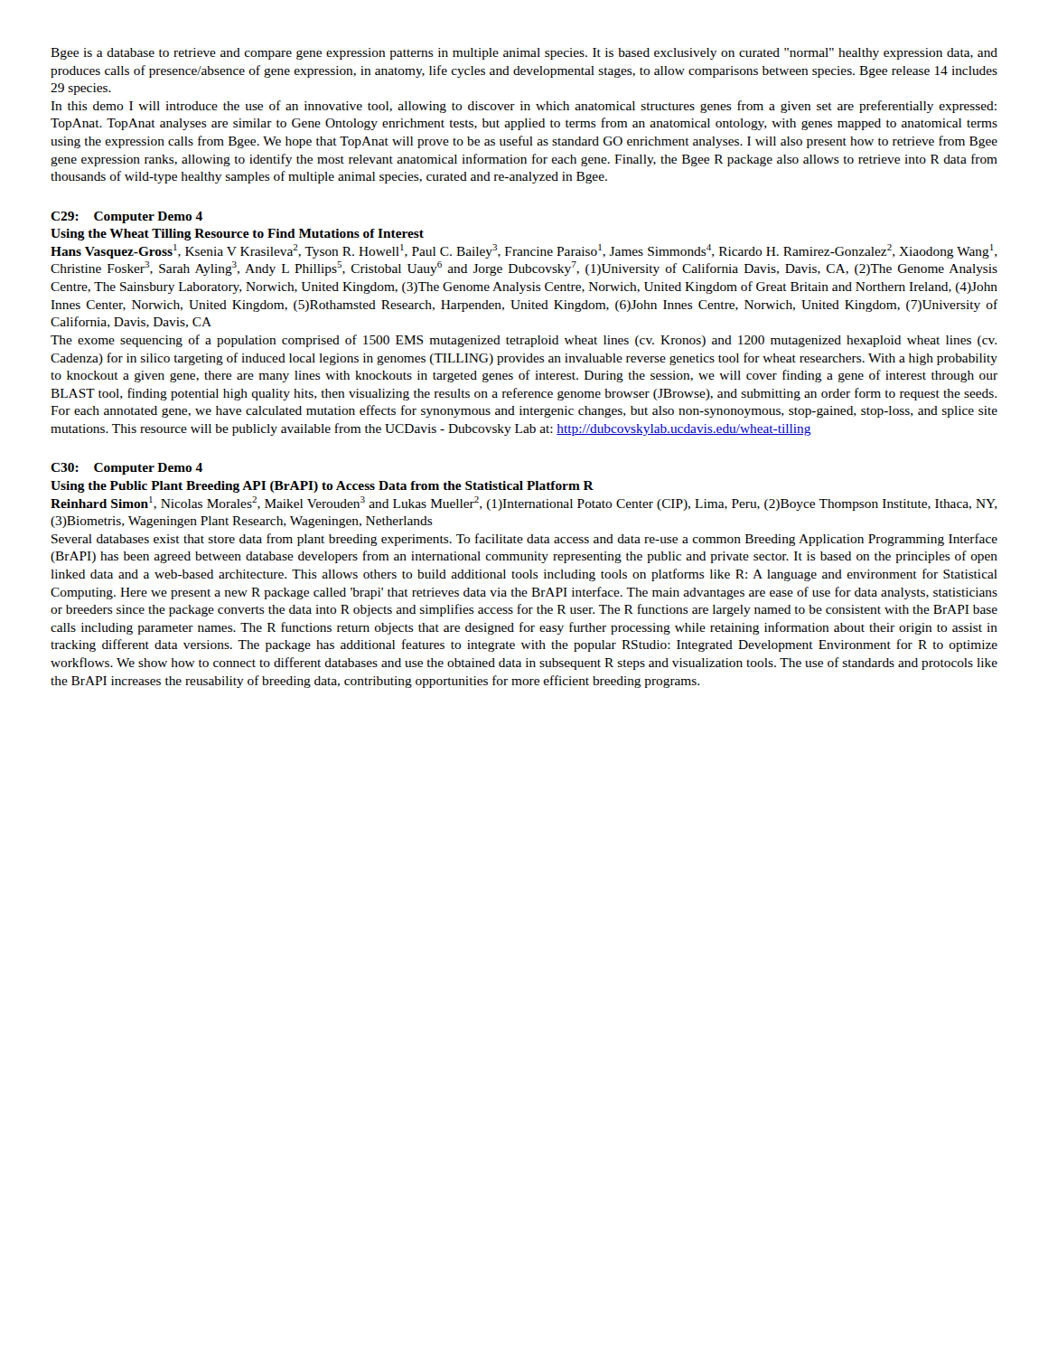Bgee is a database to retrieve and compare gene expression patterns in multiple animal species. It is based exclusively on curated "normal" healthy expression data, and produces calls of presence/absence of gene expression, in anatomy, life cycles and developmental stages, to allow comparisons between species. Bgee release 14 includes 29 species.
In this demo I will introduce the use of an innovative tool, allowing to discover in which anatomical structures genes from a given set are preferentially expressed: TopAnat. TopAnat analyses are similar to Gene Ontology enrichment tests, but applied to terms from an anatomical ontology, with genes mapped to anatomical terms using the expression calls from Bgee. We hope that TopAnat will prove to be as useful as standard GO enrichment analyses. I will also present how to retrieve from Bgee gene expression ranks, allowing to identify the most relevant anatomical information for each gene. Finally, the Bgee R package also allows to retrieve into R data from thousands of wild-type healthy samples of multiple animal species, curated and re-analyzed in Bgee.
C29: Computer Demo 4
Using the Wheat Tilling Resource to Find Mutations of Interest
Hans Vasquez-Gross1, Ksenia V Krasileva2, Tyson R. Howell1, Paul C. Bailey3, Francine Paraiso1, James Simmonds4, Ricardo H. Ramirez-Gonzalez2, Xiaodong Wang1, Christine Fosker3, Sarah Ayling3, Andy L Phillips5, Cristobal Uauy6 and Jorge Dubcovsky7, (1)University of California Davis, Davis, CA, (2)The Genome Analysis Centre, The Sainsbury Laboratory, Norwich, United Kingdom, (3)The Genome Analysis Centre, Norwich, United Kingdom of Great Britain and Northern Ireland, (4)John Innes Center, Norwich, United Kingdom, (5)Rothamsted Research, Harpenden, United Kingdom, (6)John Innes Centre, Norwich, United Kingdom, (7)University of California, Davis, Davis, CA
The exome sequencing of a population comprised of 1500 EMS mutagenized tetraploid wheat lines (cv. Kronos) and 1200 mutagenized hexaploid wheat lines (cv. Cadenza) for in silico targeting of induced local legions in genomes (TILLING) provides an invaluable reverse genetics tool for wheat researchers. With a high probability to knockout a given gene, there are many lines with knockouts in targeted genes of interest. During the session, we will cover finding a gene of interest through our BLAST tool, finding potential high quality hits, then visualizing the results on a reference genome browser (JBrowse), and submitting an order form to request the seeds. For each annotated gene, we have calculated mutation effects for synonymous and intergenic changes, but also non-synonoymous, stop-gained, stop-loss, and splice site mutations. This resource will be publicly available from the UCDavis - Dubcovsky Lab at: http://dubcovskylab.ucdavis.edu/wheat-tilling
C30: Computer Demo 4
Using the Public Plant Breeding API (BrAPI) to Access Data from the Statistical Platform R
Reinhard Simon1, Nicolas Morales2, Maikel Verouden3 and Lukas Mueller2, (1)International Potato Center (CIP), Lima, Peru, (2)Boyce Thompson Institute, Ithaca, NY, (3)Biometris, Wageningen Plant Research, Wageningen, Netherlands
Several databases exist that store data from plant breeding experiments. To facilitate data access and data re-use a common Breeding Application Programming Interface (BrAPI) has been agreed between database developers from an international community representing the public and private sector. It is based on the principles of open linked data and a web-based architecture. This allows others to build additional tools including tools on platforms like R: A language and environment for Statistical Computing. Here we present a new R package called 'brapi' that retrieves data via the BrAPI interface. The main advantages are ease of use for data analysts, statisticians or breeders since the package converts the data into R objects and simplifies access for the R user. The R functions are largely named to be consistent with the BrAPI base calls including parameter names. The R functions return objects that are designed for easy further processing while retaining information about their origin to assist in tracking different data versions. The package has additional features to integrate with the popular RStudio: Integrated Development Environment for R to optimize workflows. We show how to connect to different databases and use the obtained data in subsequent R steps and visualization tools. The use of standards and protocols like the BrAPI increases the reusability of breeding data, contributing opportunities for more efficient breeding programs.